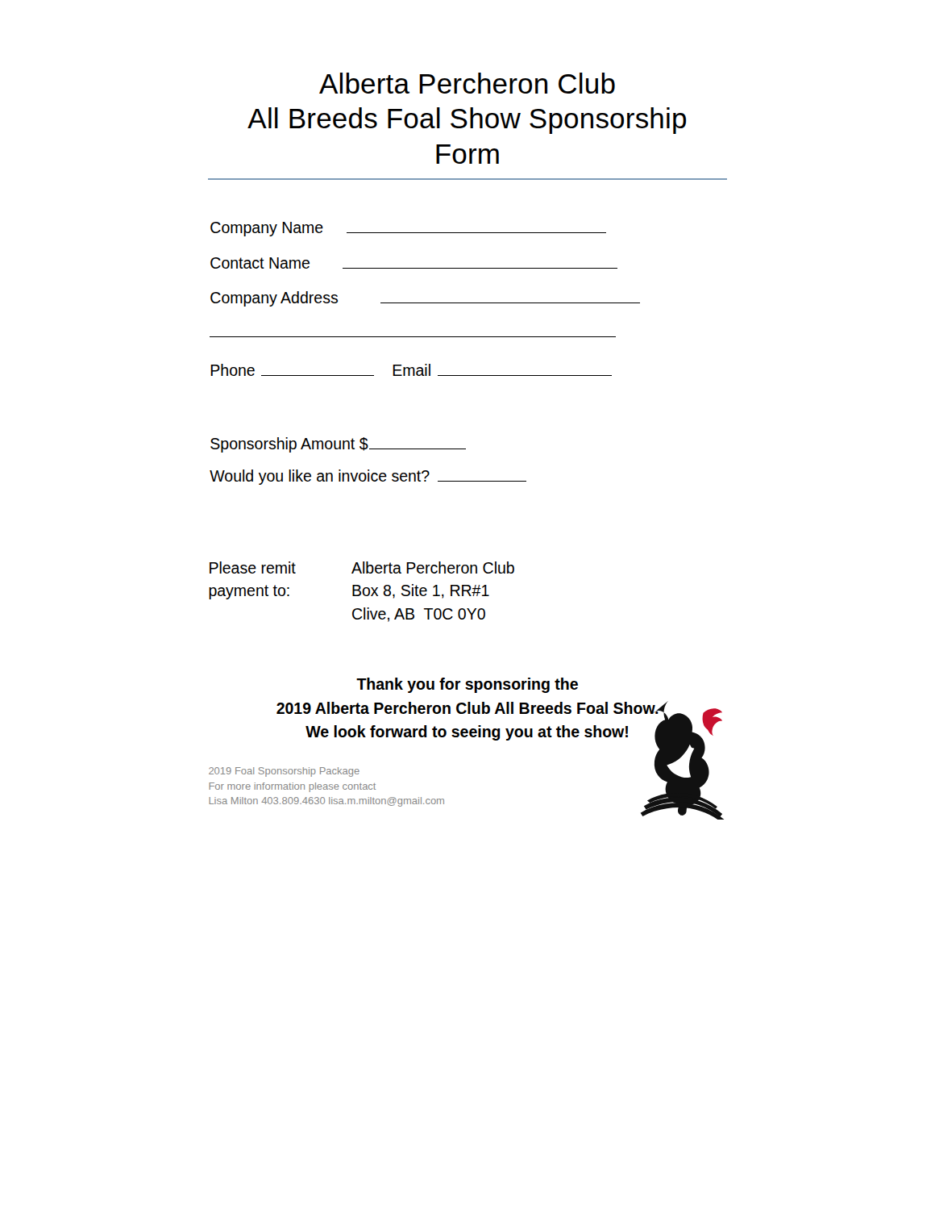Alberta Percheron Club
All Breeds Foal Show Sponsorship
Form
Company Name
Contact Name
Company Address
Phone Email
Sponsorship Amount $
Would you like an invoice sent?
Please remit
payment to:
Alberta Percheron Club
Box 8, Site 1, RR#1
Clive, AB T0C 0Y0
Thank you for sponsoring the
2019 Alberta Percheron Club All Breeds Foal Show.
We look forward to seeing you at the show!
2019 Foal Sponsorship Package
For more information please contact
Lisa Milton 403.809.4630 lisa.m.milton@gmail.com